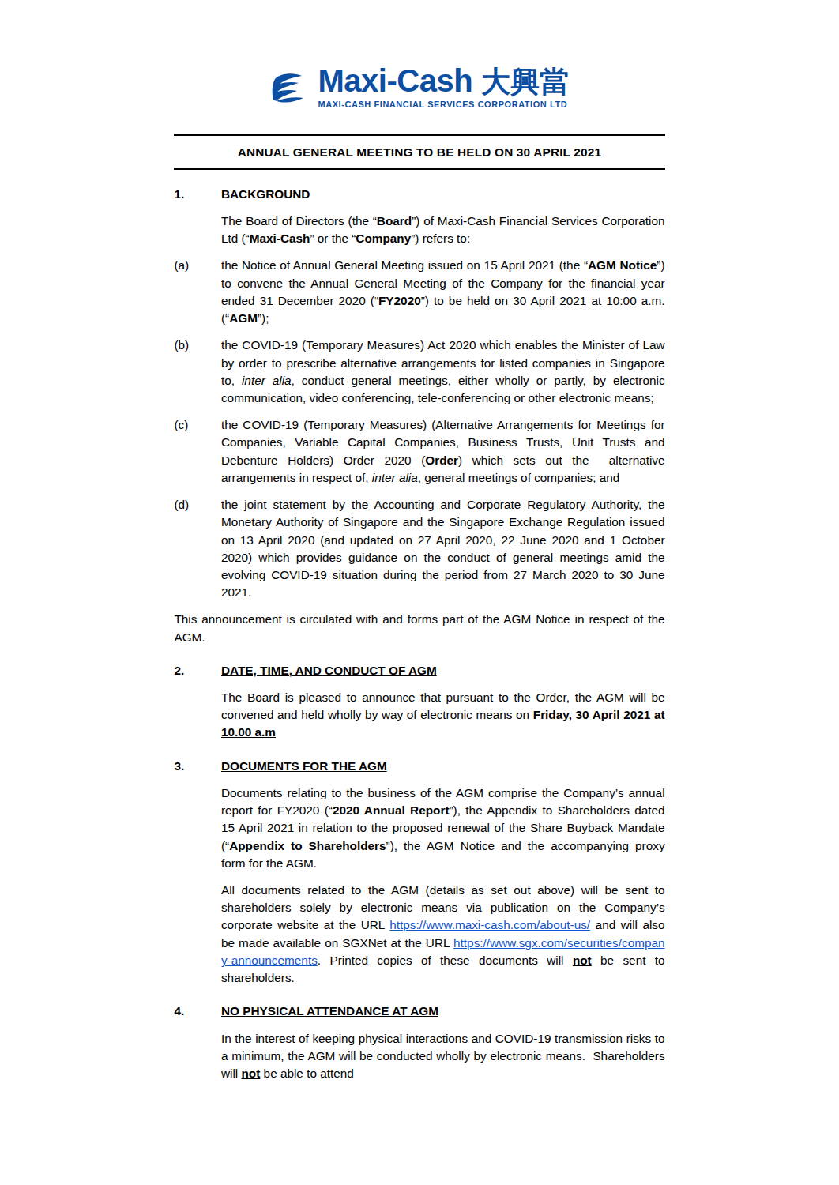Maxi-Cash 大興當
MAXI-CASH FINANCIAL SERVICES CORPORATION LTD
ANNUAL GENERAL MEETING TO BE HELD ON 30 APRIL 2021
1. BACKGROUND
The Board of Directors (the “Board”) of Maxi-Cash Financial Services Corporation Ltd (“Maxi-Cash” or the “Company”) refers to:
(a) the Notice of Annual General Meeting issued on 15 April 2021 (the “AGM Notice”) to convene the Annual General Meeting of the Company for the financial year ended 31 December 2020 (“FY2020”) to be held on 30 April 2021 at 10:00 a.m. (“AGM”);
(b) the COVID-19 (Temporary Measures) Act 2020 which enables the Minister of Law by order to prescribe alternative arrangements for listed companies in Singapore to, inter alia, conduct general meetings, either wholly or partly, by electronic communication, video conferencing, tele-conferencing or other electronic means;
(c) the COVID-19 (Temporary Measures) (Alternative Arrangements for Meetings for Companies, Variable Capital Companies, Business Trusts, Unit Trusts and Debenture Holders) Order 2020 (Order) which sets out the alternative arrangements in respect of, inter alia, general meetings of companies; and
(d) the joint statement by the Accounting and Corporate Regulatory Authority, the Monetary Authority of Singapore and the Singapore Exchange Regulation issued on 13 April 2020 (and updated on 27 April 2020, 22 June 2020 and 1 October 2020) which provides guidance on the conduct of general meetings amid the evolving COVID-19 situation during the period from 27 March 2020 to 30 June 2021.
This announcement is circulated with and forms part of the AGM Notice in respect of the AGM.
2. DATE, TIME, AND CONDUCT OF AGM
The Board is pleased to announce that pursuant to the Order, the AGM will be convened and held wholly by way of electronic means on Friday, 30 April 2021 at 10.00 a.m
3. DOCUMENTS FOR THE AGM
Documents relating to the business of the AGM comprise the Company’s annual report for FY2020 (“2020 Annual Report”), the Appendix to Shareholders dated 15 April 2021 in relation to the proposed renewal of the Share Buyback Mandate (“Appendix to Shareholders”), the AGM Notice and the accompanying proxy form for the AGM.
All documents related to the AGM (details as set out above) will be sent to shareholders solely by electronic means via publication on the Company’s corporate website at the URL https://www.maxi-cash.com/about-us/ and will also be made available on SGXNet at the URL https://www.sgx.com/securities/company-announcements. Printed copies of these documents will not be sent to shareholders.
4. NO PHYSICAL ATTENDANCE AT AGM
In the interest of keeping physical interactions and COVID-19 transmission risks to a minimum, the AGM will be conducted wholly by electronic means. Shareholders will not be able to attend